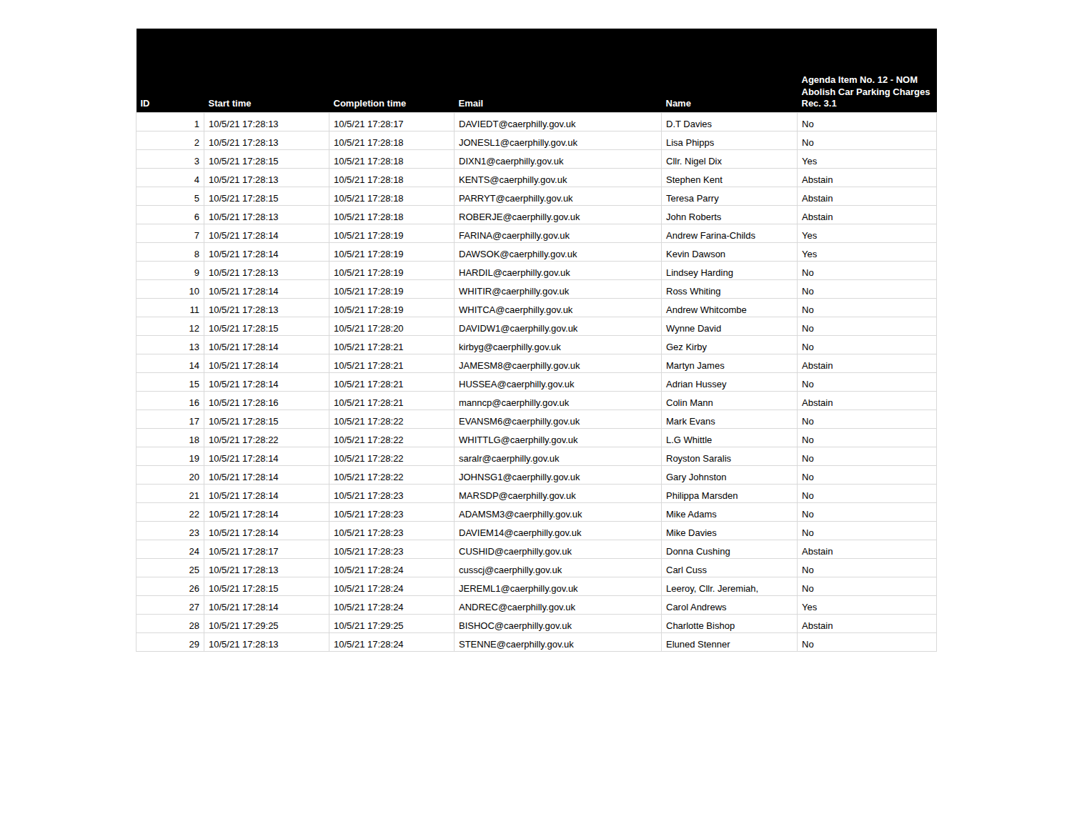| ID | Start time | Completion time | Email | Name | Agenda Item No. 12 - NOM Abolish Car Parking Charges Rec. 3.1 |
| --- | --- | --- | --- | --- | --- |
| 1 | 10/5/21 17:28:13 | 10/5/21 17:28:17 | DAVIEDT@caerphilly.gov.uk | D.T Davies | No |
| 2 | 10/5/21 17:28:13 | 10/5/21 17:28:18 | JONESL1@caerphilly.gov.uk | Lisa Phipps | No |
| 3 | 10/5/21 17:28:15 | 10/5/21 17:28:18 | DIXN1@caerphilly.gov.uk | Cllr. Nigel Dix | Yes |
| 4 | 10/5/21 17:28:13 | 10/5/21 17:28:18 | KENTS@caerphilly.gov.uk | Stephen Kent | Abstain |
| 5 | 10/5/21 17:28:15 | 10/5/21 17:28:18 | PARRYT@caerphilly.gov.uk | Teresa Parry | Abstain |
| 6 | 10/5/21 17:28:13 | 10/5/21 17:28:18 | ROBERJE@caerphilly.gov.uk | John Roberts | Abstain |
| 7 | 10/5/21 17:28:14 | 10/5/21 17:28:19 | FARINA@caerphilly.gov.uk | Andrew Farina-Childs | Yes |
| 8 | 10/5/21 17:28:14 | 10/5/21 17:28:19 | DAWSOK@caerphilly.gov.uk | Kevin Dawson | Yes |
| 9 | 10/5/21 17:28:13 | 10/5/21 17:28:19 | HARDIL@caerphilly.gov.uk | Lindsey Harding | No |
| 10 | 10/5/21 17:28:14 | 10/5/21 17:28:19 | WHITIR@caerphilly.gov.uk | Ross Whiting | No |
| 11 | 10/5/21 17:28:13 | 10/5/21 17:28:19 | WHITCA@caerphilly.gov.uk | Andrew Whitcombe | No |
| 12 | 10/5/21 17:28:15 | 10/5/21 17:28:20 | DAVIDW1@caerphilly.gov.uk | Wynne David | No |
| 13 | 10/5/21 17:28:14 | 10/5/21 17:28:21 | kirbyg@caerphilly.gov.uk | Gez Kirby | No |
| 14 | 10/5/21 17:28:14 | 10/5/21 17:28:21 | JAMESM8@caerphilly.gov.uk | Martyn James | Abstain |
| 15 | 10/5/21 17:28:14 | 10/5/21 17:28:21 | HUSSEA@caerphilly.gov.uk | Adrian Hussey | No |
| 16 | 10/5/21 17:28:16 | 10/5/21 17:28:21 | manncp@caerphilly.gov.uk | Colin Mann | Abstain |
| 17 | 10/5/21 17:28:15 | 10/5/21 17:28:22 | EVANSM6@caerphilly.gov.uk | Mark Evans | No |
| 18 | 10/5/21 17:28:22 | 10/5/21 17:28:22 | WHITTLG@caerphilly.gov.uk | L.G Whittle | No |
| 19 | 10/5/21 17:28:14 | 10/5/21 17:28:22 | saralr@caerphilly.gov.uk | Royston Saralis | No |
| 20 | 10/5/21 17:28:14 | 10/5/21 17:28:22 | JOHNSG1@caerphilly.gov.uk | Gary Johnston | No |
| 21 | 10/5/21 17:28:14 | 10/5/21 17:28:23 | MARSDP@caerphilly.gov.uk | Philippa Marsden | No |
| 22 | 10/5/21 17:28:14 | 10/5/21 17:28:23 | ADAMSM3@caerphilly.gov.uk | Mike Adams | No |
| 23 | 10/5/21 17:28:14 | 10/5/21 17:28:23 | DAVIEM14@caerphilly.gov.uk | Mike Davies | No |
| 24 | 10/5/21 17:28:17 | 10/5/21 17:28:23 | CUSHID@caerphilly.gov.uk | Donna Cushing | Abstain |
| 25 | 10/5/21 17:28:13 | 10/5/21 17:28:24 | cusscj@caerphilly.gov.uk | Carl Cuss | No |
| 26 | 10/5/21 17:28:15 | 10/5/21 17:28:24 | JEREML1@caerphilly.gov.uk | Leeroy, Cllr. Jeremiah, | No |
| 27 | 10/5/21 17:28:14 | 10/5/21 17:28:24 | ANDREC@caerphilly.gov.uk | Carol Andrews | Yes |
| 28 | 10/5/21 17:29:25 | 10/5/21 17:29:25 | BISHOC@caerphilly.gov.uk | Charlotte Bishop | Abstain |
| 29 | 10/5/21 17:28:13 | 10/5/21 17:28:24 | STENNE@caerphilly.gov.uk | Eluned Stenner | No |